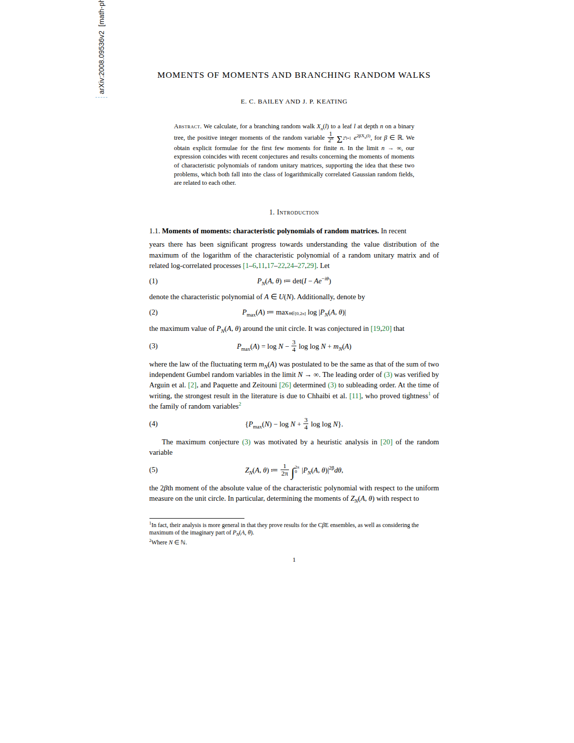arXiv:2008.09536v2 [math-ph] 14 Jan 2021
Moments of Moments and Branching Random Walks
E. C. Bailey and J. P. Keating
Abstract. We calculate, for a branching random walk Xn(l) to a leaf l at depth n on a binary tree, the positive integer moments of the random variable 12n Σ 2n l=1 e2βXn(l), for β ∈ ℝ. We obtain explicit formulae for the first few moments for finite n. In the limit n → ∞, our expression coincides with recent conjectures and results concerning the moments of moments of characteristic polynomials of random unitary matrices, supporting the idea that these two problems, which both fall into the class of logarithmically correlated Gaussian random fields, are related to each other.
1. Introduction
1.1. Moments of moments: characteristic polynomials of random matrices. In recent
years there has been significant progress towards understanding the value distribution of the maximum of the logarithm of the characteristic polynomial of a random unitary matrix and of related log-correlated processes [1–6,11,17–22,24–27,29]. Let
(1)
PN(A, θ) ≔ det(I − Ae−iθ)
denote the characteristic polynomial of A ∈ U(N). Additionally, denote by
(2)
Pmax(A) ≔ max θ∈[0,2π] log |PN(A, θ)|
the maximum value of PN(A, θ) around the unit circle. It was conjectured in [19,20] that
(3)
Pmax(A) = log N − 34 log log N + mN(A)
where the law of the fluctuating term mN(A) was postulated to be the same as that of the sum of two independent Gumbel random variables in the limit N → ∞. The leading order of (3) was verified by Arguin et al. [2], and Paquette and Zeitouni [26] determined (3) to subleading order. At the time of writing, the strongest result in the literature is due to Chhaibi et al. [11], who proved tightness1 of the family of random variables2
(4)
{Pmax(N) − log N + 34 log log N}.
The maximum conjecture (3) was motivated by a heuristic analysis in [20] of the random variable
(5)
ZN(A, θ) ≔ 12π ∫2π 0 |PN(A, θ)|2βdθ,
the 2βth moment of the absolute value of the characteristic polynomial with respect to the uniform measure on the unit circle. In particular, determining the moments of ZN(A, θ) with respect to
1In fact, their analysis is more general in that they prove results for the Cβ E ensembles, as well as considering the maximum of the imaginary part of PN(A, θ).
2Where N ∈ ℕ.
1